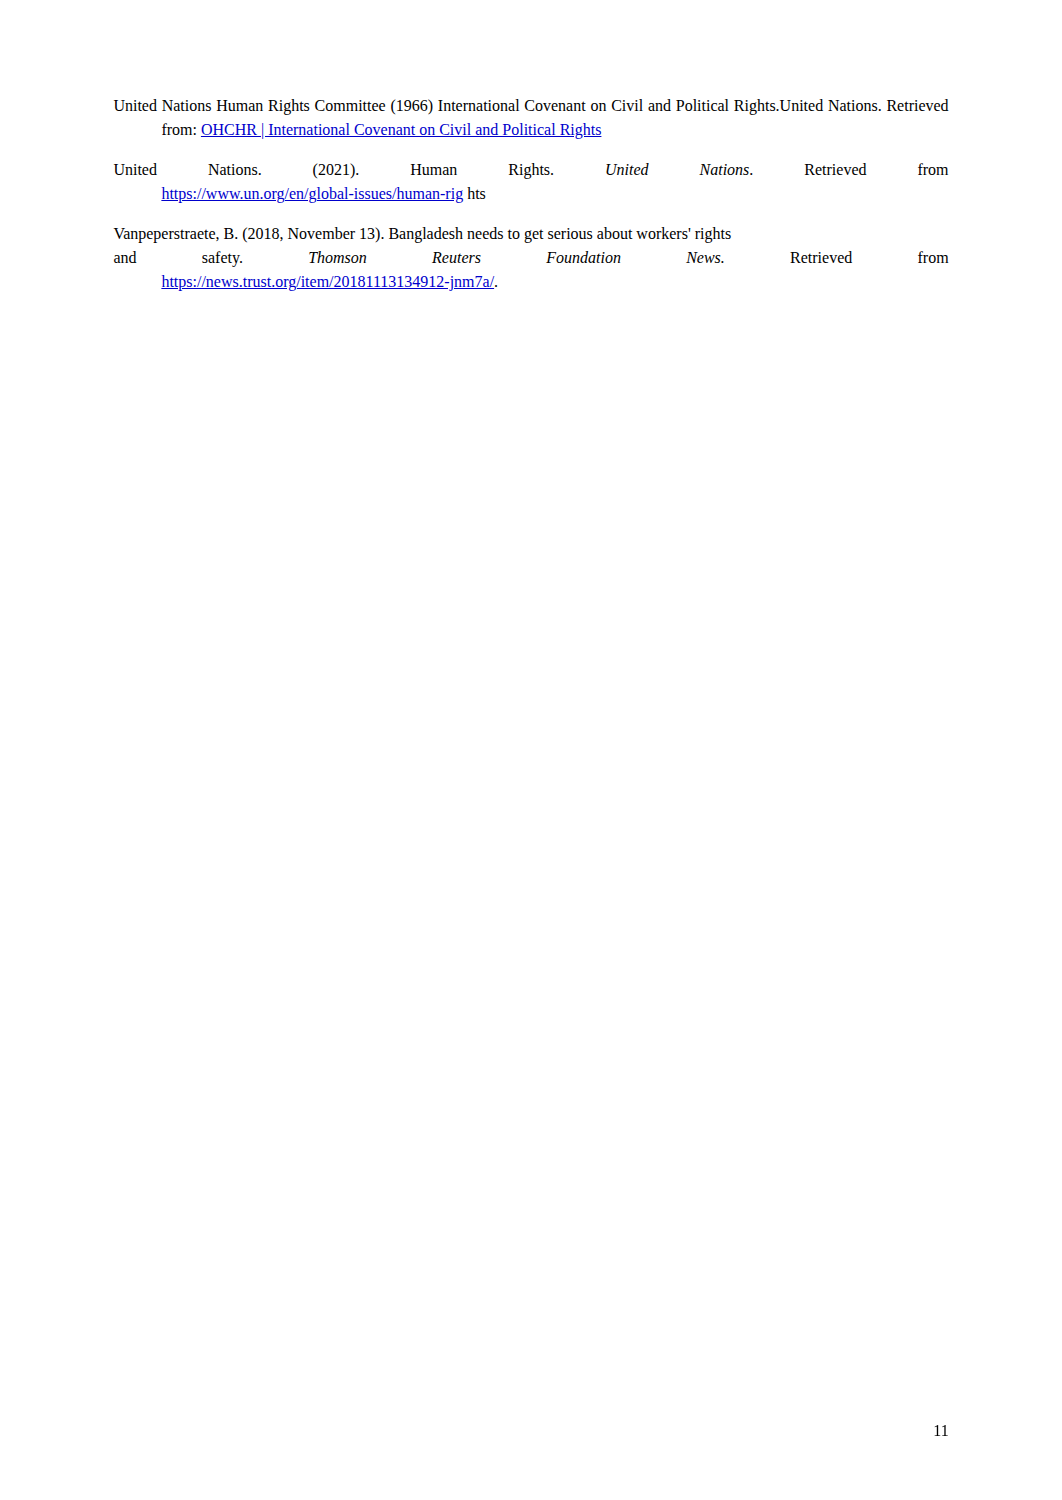United Nations Human Rights Committee (1966) International Covenant on Civil and Political Rights.United Nations. Retrieved from: OHCHR | International Covenant on Civil and Political Rights
United Nations. (2021). Human Rights. United Nations. Retrieved from
https://www.un.org/en/global-issues/human-rig hts
Vanpeperstraete, B. (2018, November 13). Bangladesh needs to get serious about workers' rights
and safety. Thomson Reuters Foundation News. Retrieved from
https://news.trust.org/item/20181113134912-jnm7a/.
11